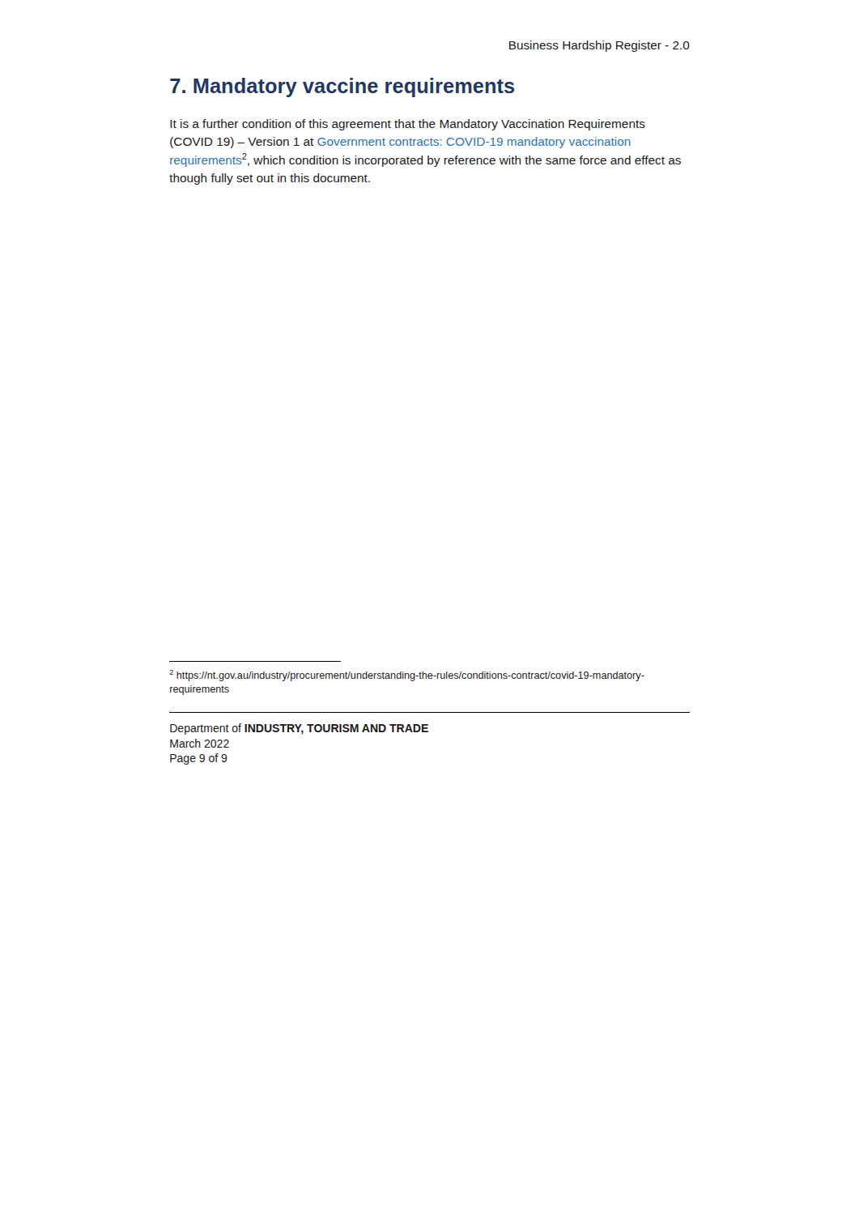Business Hardship Register - 2.0
7. Mandatory vaccine requirements
It is a further condition of this agreement that the Mandatory Vaccination Requirements (COVID 19) – Version 1 at Government contracts: COVID-19 mandatory vaccination requirements2, which condition is incorporated by reference with the same force and effect as though fully set out in this document.
2 https://nt.gov.au/industry/procurement/understanding-the-rules/conditions-contract/covid-19-mandatory-requirements
Department of INDUSTRY, TOURISM AND TRADE
March 2022
Page 9 of 9